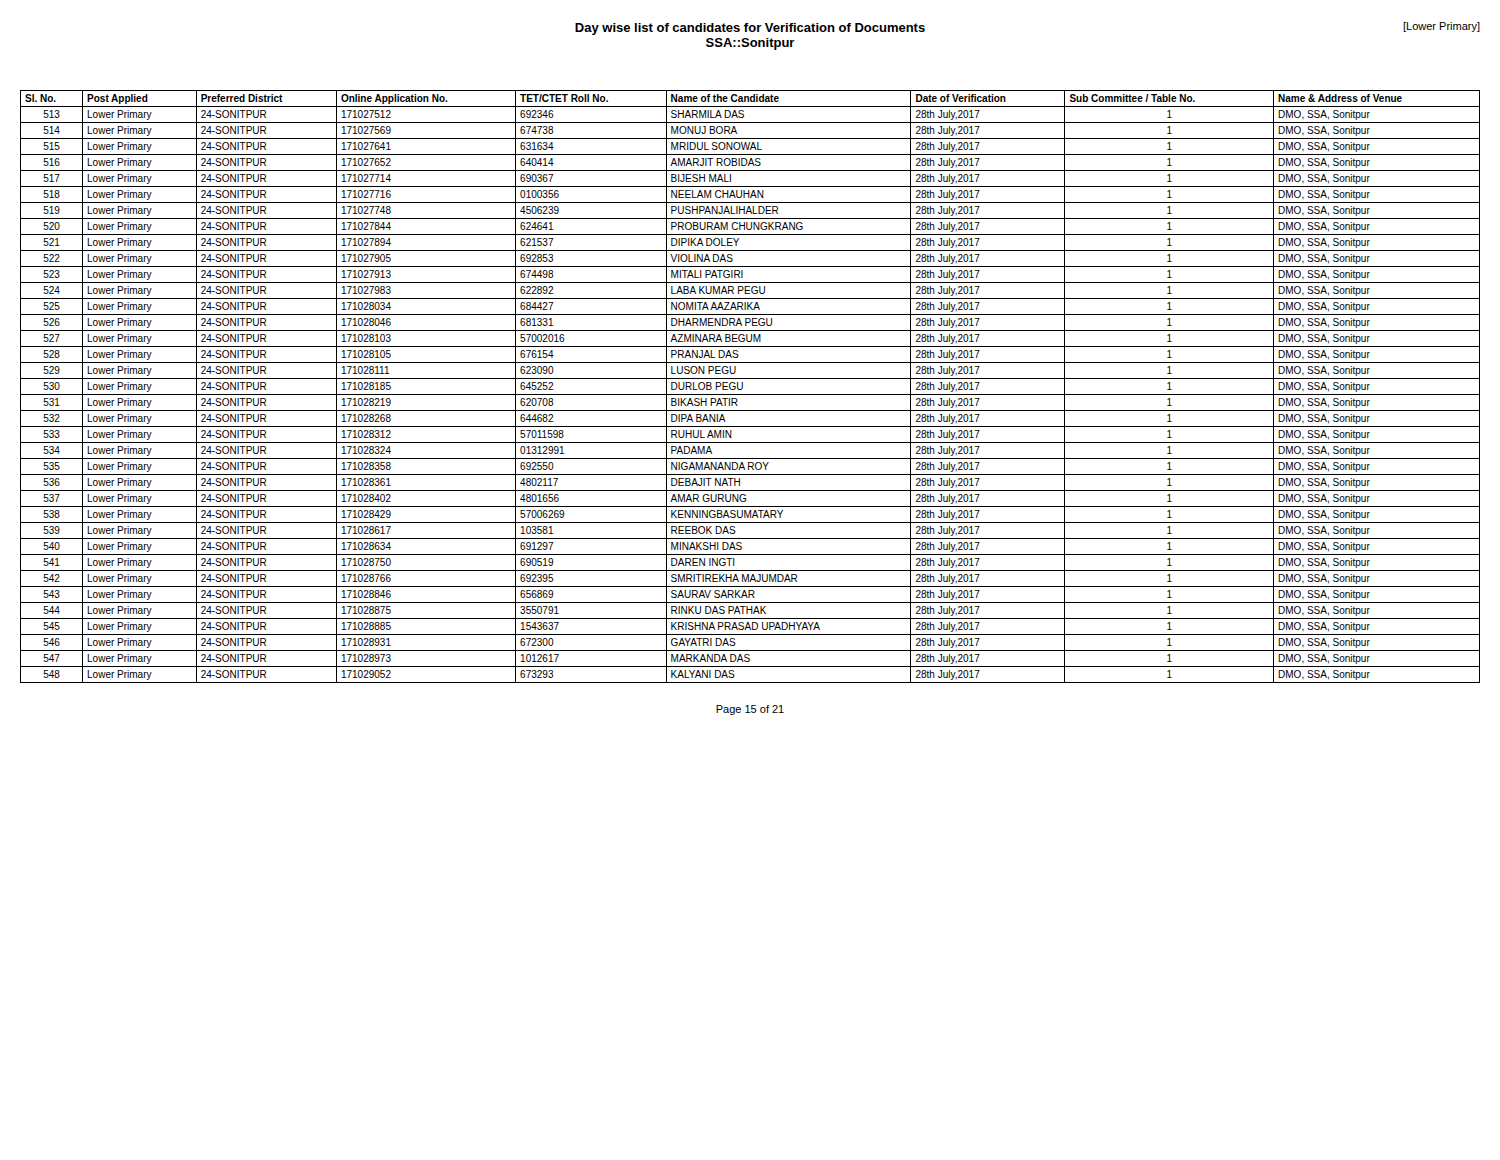[Lower Primary]
Day wise list of candidates for Verification of Documents
SSA::Sonitpur
| Sl. No. | Post Applied | Preferred District | Online Application No. | TET/CTET Roll No. | Name of the Candidate | Date of Verification | Sub Committee / Table No. | Name & Address of Venue |
| --- | --- | --- | --- | --- | --- | --- | --- | --- |
| 513 | Lower Primary | 24-SONITPUR | 171027512 | 692346 | SHARMILA DAS | 28th July,2017 | 1 | DMO, SSA, Sonitpur |
| 514 | Lower Primary | 24-SONITPUR | 171027569 | 674738 | MONUJ BORA | 28th July,2017 | 1 | DMO, SSA, Sonitpur |
| 515 | Lower Primary | 24-SONITPUR | 171027641 | 631634 | MRIDUL SONOWAL | 28th July,2017 | 1 | DMO, SSA, Sonitpur |
| 516 | Lower Primary | 24-SONITPUR | 171027652 | 640414 | AMARJIT ROBIDAS | 28th July,2017 | 1 | DMO, SSA, Sonitpur |
| 517 | Lower Primary | 24-SONITPUR | 171027714 | 690367 | BIJESH MALI | 28th July,2017 | 1 | DMO, SSA, Sonitpur |
| 518 | Lower Primary | 24-SONITPUR | 171027716 | 0100356 | NEELAM CHAUHAN | 28th July,2017 | 1 | DMO, SSA, Sonitpur |
| 519 | Lower Primary | 24-SONITPUR | 171027748 | 4506239 | PUSHPANJALIHALDER | 28th July,2017 | 1 | DMO, SSA, Sonitpur |
| 520 | Lower Primary | 24-SONITPUR | 171027844 | 624641 | PROBURAM CHUNGKRANG | 28th July,2017 | 1 | DMO, SSA, Sonitpur |
| 521 | Lower Primary | 24-SONITPUR | 171027894 | 621537 | DIPIKA DOLEY | 28th July,2017 | 1 | DMO, SSA, Sonitpur |
| 522 | Lower Primary | 24-SONITPUR | 171027905 | 692853 | VIOLINA DAS | 28th July,2017 | 1 | DMO, SSA, Sonitpur |
| 523 | Lower Primary | 24-SONITPUR | 171027913 | 674498 | MITALI PATGIRI | 28th July,2017 | 1 | DMO, SSA, Sonitpur |
| 524 | Lower Primary | 24-SONITPUR | 171027983 | 622892 | LABA KUMAR PEGU | 28th July,2017 | 1 | DMO, SSA, Sonitpur |
| 525 | Lower Primary | 24-SONITPUR | 171028034 | 684427 | NOMITA AAZARIKA | 28th July,2017 | 1 | DMO, SSA, Sonitpur |
| 526 | Lower Primary | 24-SONITPUR | 171028046 | 681331 | DHARMENDRA PEGU | 28th July,2017 | 1 | DMO, SSA, Sonitpur |
| 527 | Lower Primary | 24-SONITPUR | 171028103 | 57002016 | AZMINARA BEGUM | 28th July,2017 | 1 | DMO, SSA, Sonitpur |
| 528 | Lower Primary | 24-SONITPUR | 171028105 | 676154 | PRANJAL DAS | 28th July,2017 | 1 | DMO, SSA, Sonitpur |
| 529 | Lower Primary | 24-SONITPUR | 171028111 | 623090 | LUSON PEGU | 28th July,2017 | 1 | DMO, SSA, Sonitpur |
| 530 | Lower Primary | 24-SONITPUR | 171028185 | 645252 | DURLOB PEGU | 28th July,2017 | 1 | DMO, SSA, Sonitpur |
| 531 | Lower Primary | 24-SONITPUR | 171028219 | 620708 | BIKASH PATIR | 28th July,2017 | 1 | DMO, SSA, Sonitpur |
| 532 | Lower Primary | 24-SONITPUR | 171028268 | 644682 | DIPA BANIA | 28th July,2017 | 1 | DMO, SSA, Sonitpur |
| 533 | Lower Primary | 24-SONITPUR | 171028312 | 57011598 | RUHUL AMIN | 28th July,2017 | 1 | DMO, SSA, Sonitpur |
| 534 | Lower Primary | 24-SONITPUR | 171028324 | 01312991 | PADAMA | 28th July,2017 | 1 | DMO, SSA, Sonitpur |
| 535 | Lower Primary | 24-SONITPUR | 171028358 | 692550 | NIGAMANANDA ROY | 28th July,2017 | 1 | DMO, SSA, Sonitpur |
| 536 | Lower Primary | 24-SONITPUR | 171028361 | 4802117 | DEBAJIT NATH | 28th July,2017 | 1 | DMO, SSA, Sonitpur |
| 537 | Lower Primary | 24-SONITPUR | 171028402 | 4801656 | AMAR GURUNG | 28th July,2017 | 1 | DMO, SSA, Sonitpur |
| 538 | Lower Primary | 24-SONITPUR | 171028429 | 57006269 | KENNINGBASUMATARY | 28th July,2017 | 1 | DMO, SSA, Sonitpur |
| 539 | Lower Primary | 24-SONITPUR | 171028617 | 103581 | REEBOK DAS | 28th July,2017 | 1 | DMO, SSA, Sonitpur |
| 540 | Lower Primary | 24-SONITPUR | 171028634 | 691297 | MINAKSHI DAS | 28th July,2017 | 1 | DMO, SSA, Sonitpur |
| 541 | Lower Primary | 24-SONITPUR | 171028750 | 690519 | DAREN INGTI | 28th July,2017 | 1 | DMO, SSA, Sonitpur |
| 542 | Lower Primary | 24-SONITPUR | 171028766 | 692395 | SMRITIREKHA MAJUMDAR | 28th July,2017 | 1 | DMO, SSA, Sonitpur |
| 543 | Lower Primary | 24-SONITPUR | 171028846 | 656869 | SAURAV SARKAR | 28th July,2017 | 1 | DMO, SSA, Sonitpur |
| 544 | Lower Primary | 24-SONITPUR | 171028875 | 3550791 | RINKU DAS PATHAK | 28th July,2017 | 1 | DMO, SSA, Sonitpur |
| 545 | Lower Primary | 24-SONITPUR | 171028885 | 1543637 | KRISHNA PRASAD UPADHYAYA | 28th July,2017 | 1 | DMO, SSA, Sonitpur |
| 546 | Lower Primary | 24-SONITPUR | 171028931 | 672300 | GAYATRI DAS | 28th July,2017 | 1 | DMO, SSA, Sonitpur |
| 547 | Lower Primary | 24-SONITPUR | 171028973 | 1012617 | MARKANDA DAS | 28th July,2017 | 1 | DMO, SSA, Sonitpur |
| 548 | Lower Primary | 24-SONITPUR | 171029052 | 673293 | KALYANI DAS | 28th July,2017 | 1 | DMO, SSA, Sonitpur |
Page 15 of 21